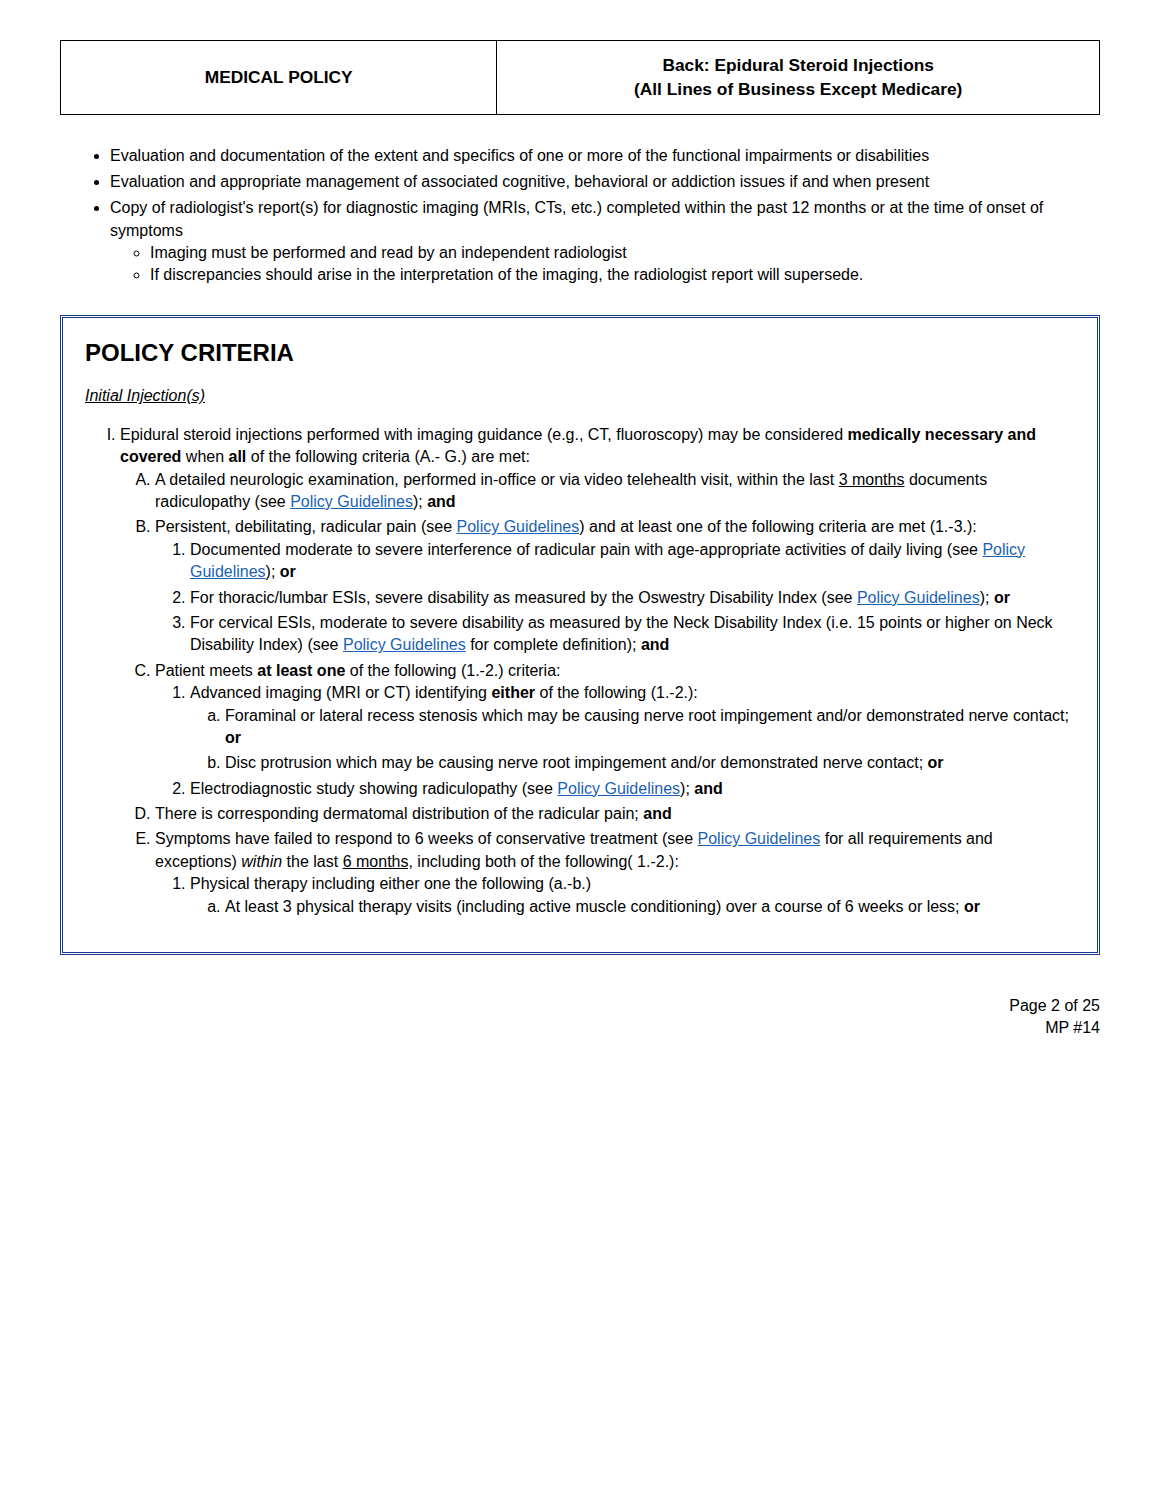| MEDICAL POLICY | Back: Epidural Steroid Injections (All Lines of Business Except Medicare) |
Evaluation and documentation of the extent and specifics of one or more of the functional impairments or disabilities
Evaluation and appropriate management of associated cognitive, behavioral or addiction issues if and when present
Copy of radiologist's report(s) for diagnostic imaging (MRIs, CTs, etc.) completed within the past 12 months or at the time of onset of symptoms
Imaging must be performed and read by an independent radiologist
If discrepancies should arise in the interpretation of the imaging, the radiologist report will supersede.
POLICY CRITERIA
Initial Injection(s)
Epidural steroid injections performed with imaging guidance (e.g., CT, fluoroscopy) may be considered medically necessary and covered when all of the following criteria (A.- G.) are met:
A detailed neurologic examination, performed in-office or via video telehealth visit, within the last 3 months documents radiculopathy (see Policy Guidelines); and
Persistent, debilitating, radicular pain (see Policy Guidelines) and at least one of the following criteria are met (1.-3.):
Documented moderate to severe interference of radicular pain with age-appropriate activities of daily living (see Policy Guidelines); or
For thoracic/lumbar ESIs, severe disability as measured by the Oswestry Disability Index (see Policy Guidelines); or
For cervical ESIs, moderate to severe disability as measured by the Neck Disability Index (i.e. 15 points or higher on Neck Disability Index) (see Policy Guidelines for complete definition); and
Patient meets at least one of the following (1.-2.) criteria:
Advanced imaging (MRI or CT) identifying either of the following (1.-2.):
Foraminal or lateral recess stenosis which may be causing nerve root impingement and/or demonstrated nerve contact; or
Disc protrusion which may be causing nerve root impingement and/or demonstrated nerve contact; or
Electrodiagnostic study showing radiculopathy (see Policy Guidelines); and
There is corresponding dermatomal distribution of the radicular pain; and
Symptoms have failed to respond to 6 weeks of conservative treatment (see Policy Guidelines for all requirements and exceptions) within the last 6 months, including both of the following( 1.-2.):
Physical therapy including either one the following (a.-b.)
At least 3 physical therapy visits (including active muscle conditioning) over a course of 6 weeks or less; or
Page 2 of 25
MP #14